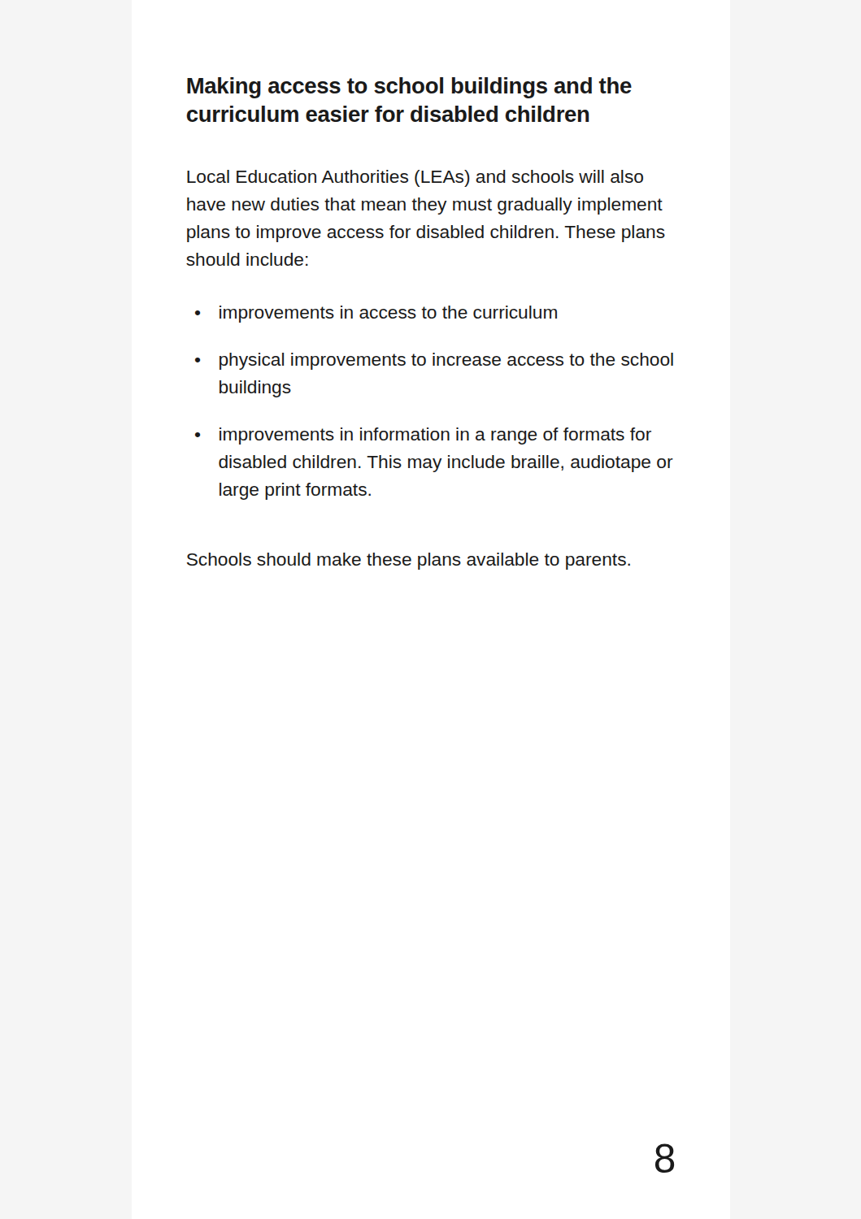Making access to school buildings and the curriculum easier for disabled children
Local Education Authorities (LEAs) and schools will also have new duties that mean they must gradually implement plans to improve access for disabled children. These plans should include:
improvements in access to the curriculum
physical improvements to increase access to the school buildings
improvements in information in a range of formats for disabled children. This may include braille, audiotape or large print formats.
Schools should make these plans available to parents.
8